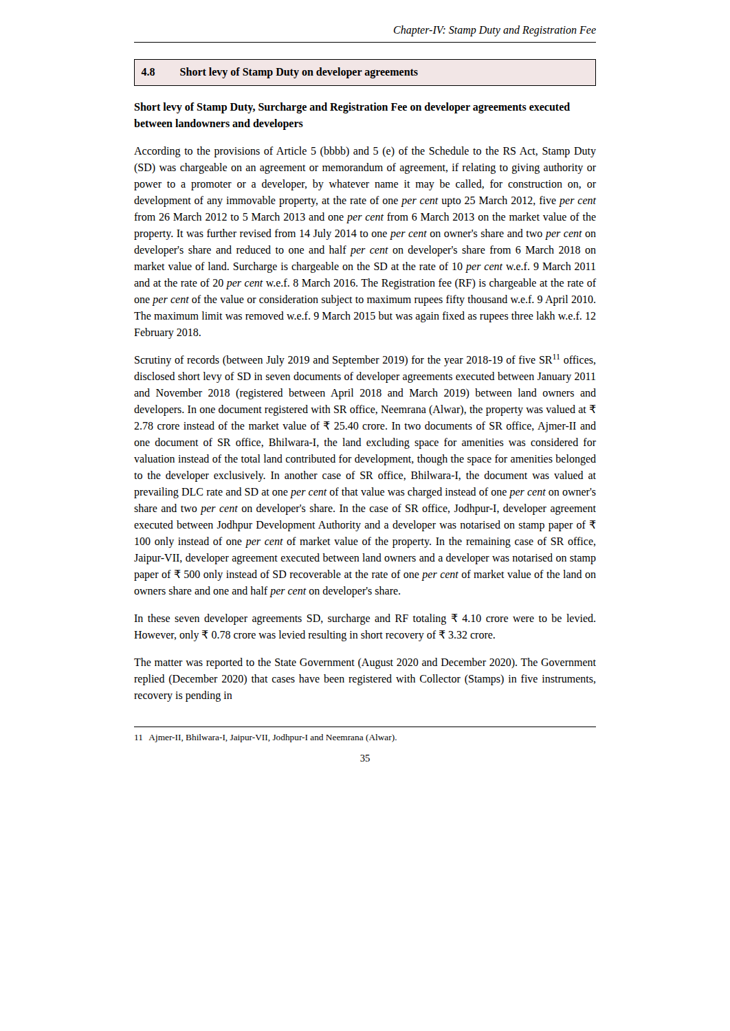Chapter-IV: Stamp Duty and Registration Fee
4.8 Short levy of Stamp Duty on developer agreements
Short levy of Stamp Duty, Surcharge and Registration Fee on developer agreements executed between landowners and developers
According to the provisions of Article 5 (bbbb) and 5 (e) of the Schedule to the RS Act, Stamp Duty (SD) was chargeable on an agreement or memorandum of agreement, if relating to giving authority or power to a promoter or a developer, by whatever name it may be called, for construction on, or development of any immovable property, at the rate of one per cent upto 25 March 2012, five per cent from 26 March 2012 to 5 March 2013 and one per cent from 6 March 2013 on the market value of the property. It was further revised from 14 July 2014 to one per cent on owner's share and two per cent on developer's share and reduced to one and half per cent on developer's share from 6 March 2018 on market value of land. Surcharge is chargeable on the SD at the rate of 10 per cent w.e.f. 9 March 2011 and at the rate of 20 per cent w.e.f. 8 March 2016. The Registration fee (RF) is chargeable at the rate of one per cent of the value or consideration subject to maximum rupees fifty thousand w.e.f. 9 April 2010. The maximum limit was removed w.e.f. 9 March 2015 but was again fixed as rupees three lakh w.e.f. 12 February 2018.
Scrutiny of records (between July 2019 and September 2019) for the year 2018-19 of five SR11 offices, disclosed short levy of SD in seven documents of developer agreements executed between January 2011 and November 2018 (registered between April 2018 and March 2019) between land owners and developers. In one document registered with SR office, Neemrana (Alwar), the property was valued at ₹ 2.78 crore instead of the market value of ₹ 25.40 crore. In two documents of SR office, Ajmer-II and one document of SR office, Bhilwara-I, the land excluding space for amenities was considered for valuation instead of the total land contributed for development, though the space for amenities belonged to the developer exclusively. In another case of SR office, Bhilwara-I, the document was valued at prevailing DLC rate and SD at one per cent of that value was charged instead of one per cent on owner's share and two per cent on developer's share. In the case of SR office, Jodhpur-I, developer agreement executed between Jodhpur Development Authority and a developer was notarised on stamp paper of ₹ 100 only instead of one per cent of market value of the property. In the remaining case of SR office, Jaipur-VII, developer agreement executed between land owners and a developer was notarised on stamp paper of ₹ 500 only instead of SD recoverable at the rate of one per cent of market value of the land on owners share and one and half per cent on developer's share.
In these seven developer agreements SD, surcharge and RF totaling ₹ 4.10 crore were to be levied. However, only ₹ 0.78 crore was levied resulting in short recovery of ₹ 3.32 crore.
The matter was reported to the State Government (August 2020 and December 2020). The Government replied (December 2020) that cases have been registered with Collector (Stamps) in five instruments, recovery is pending in
11 Ajmer-II, Bhilwara-I, Jaipur-VII, Jodhpur-I and Neemrana (Alwar).
35